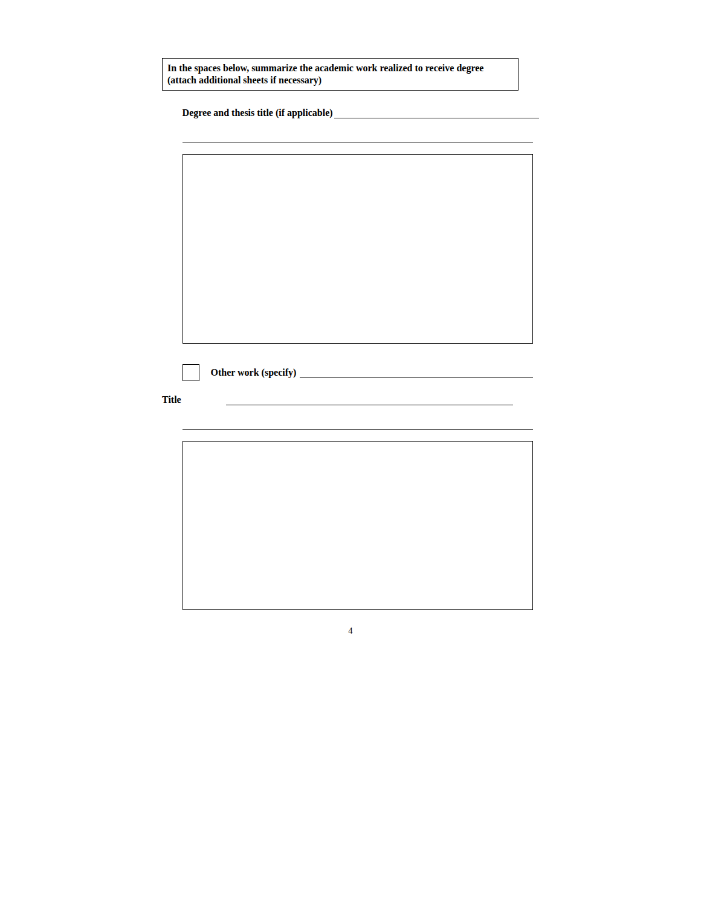In the spaces below, summarize the academic work realized to receive degree (attach additional sheets if necessary)
Degree and thesis title (if applicable)
Other work (specify)
Title
4